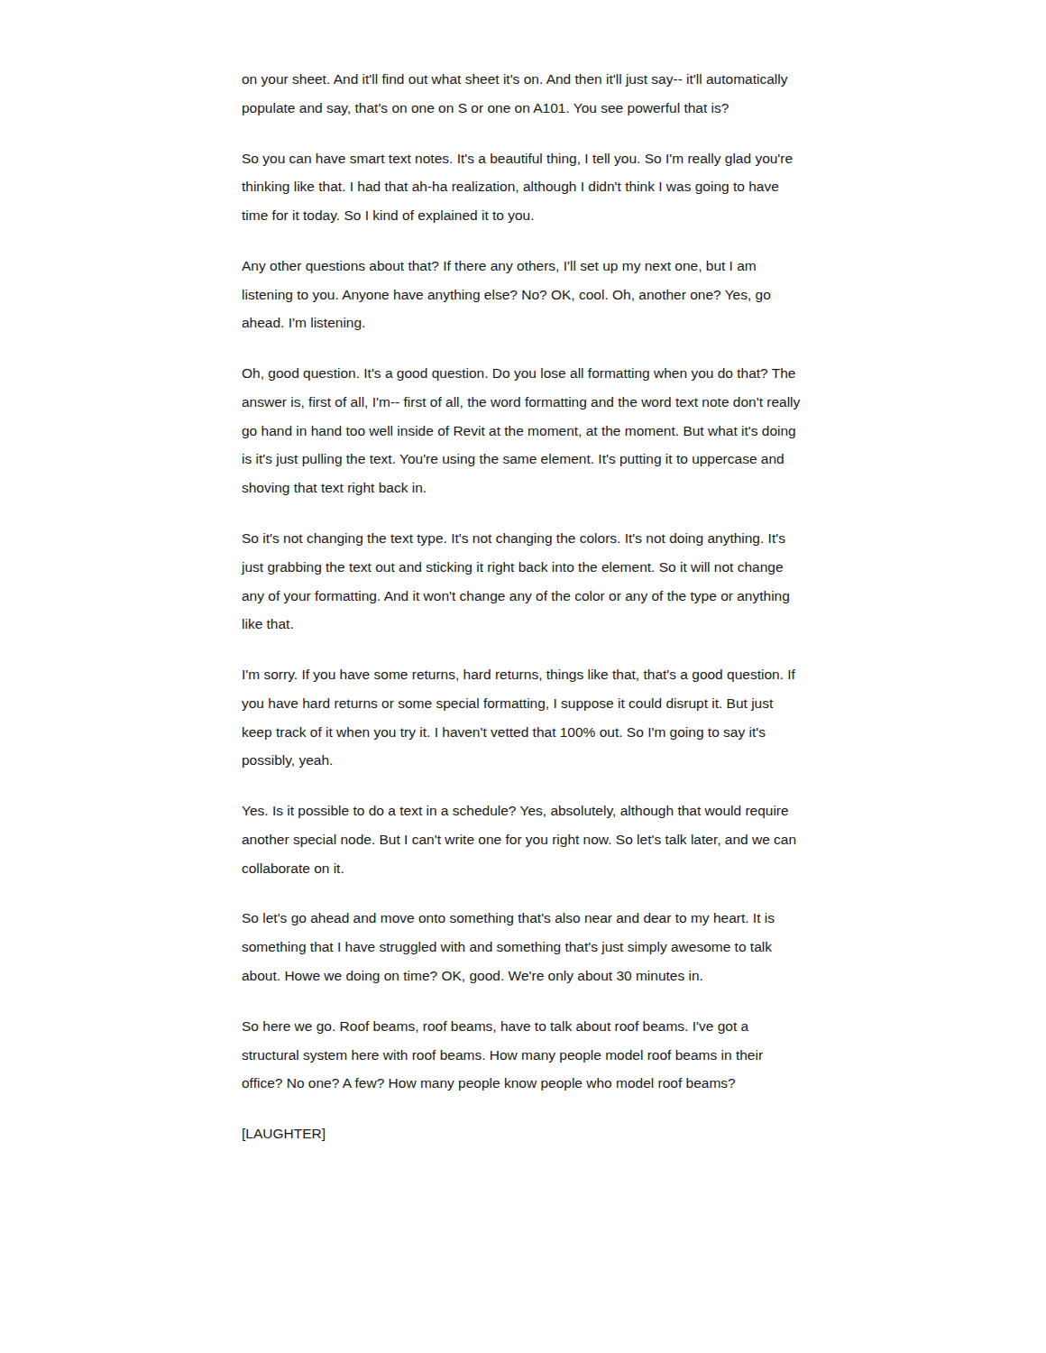on your sheet. And it'll find out what sheet it's on. And then it'll just say-- it'll automatically populate and say, that's on one on S or one on A101. You see powerful that is?
So you can have smart text notes. It's a beautiful thing, I tell you. So I'm really glad you're thinking like that. I had that ah-ha realization, although I didn't think I was going to have time for it today. So I kind of explained it to you.
Any other questions about that? If there any others, I'll set up my next one, but I am listening to you. Anyone have anything else? No? OK, cool. Oh, another one? Yes, go ahead. I'm listening.
Oh, good question. It's a good question. Do you lose all formatting when you do that? The answer is, first of all, I'm-- first of all, the word formatting and the word text note don't really go hand in hand too well inside of Revit at the moment, at the moment. But what it's doing is it's just pulling the text. You're using the same element. It's putting it to uppercase and shoving that text right back in.
So it's not changing the text type. It's not changing the colors. It's not doing anything. It's just grabbing the text out and sticking it right back into the element. So it will not change any of your formatting. And it won't change any of the color or any of the type or anything like that.
I'm sorry. If you have some returns, hard returns, things like that, that's a good question. If you have hard returns or some special formatting, I suppose it could disrupt it. But just keep track of it when you try it. I haven't vetted that 100% out. So I'm going to say it's possibly, yeah.
Yes. Is it possible to do a text in a schedule? Yes, absolutely, although that would require another special node. But I can't write one for you right now. So let's talk later, and we can collaborate on it.
So let's go ahead and move onto something that's also near and dear to my heart. It is something that I have struggled with and something that's just simply awesome to talk about. Howe we doing on time? OK, good. We're only about 30 minutes in.
So here we go. Roof beams, roof beams, have to talk about roof beams. I've got a structural system here with roof beams. How many people model roof beams in their office? No one? A few? How many people know people who model roof beams?
[LAUGHTER]